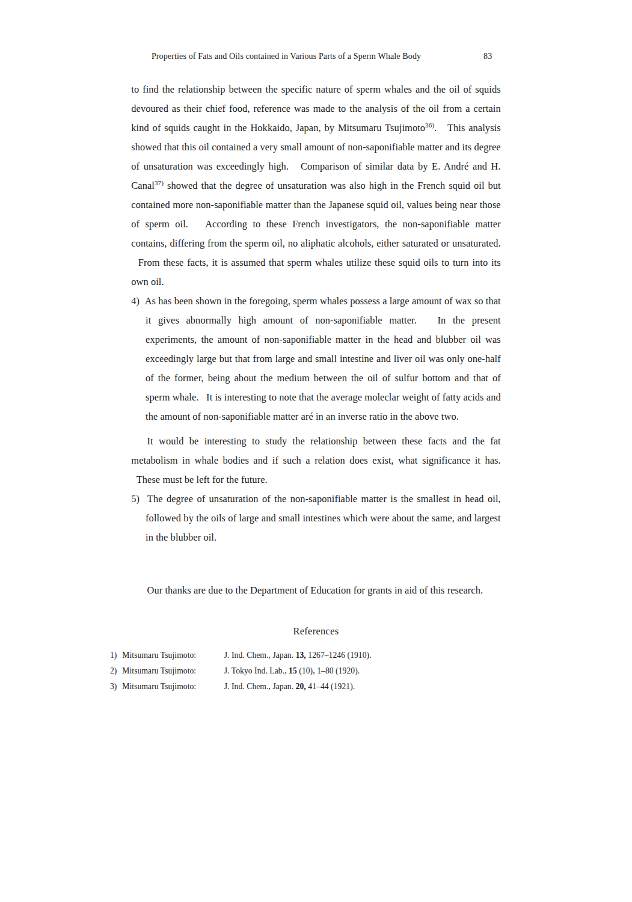83 Properties of Fats and Oils contained in Various Parts of a Sperm Whale Body
to find the relationship between the specific nature of sperm whales and the oil of squids devoured as their chief food, reference was made to the analysis of the oil from a certain kind of squids caught in the Hokkaido, Japan, by Mitsumaru Tsujimoto36). This analysis showed that this oil contained a very small amount of non-saponifiable matter and its degree of unsaturation was exceedingly high. Comparison of similar data by E. André and H. Canal37) showed that the degree of unsaturation was also high in the French squid oil but contained more non-saponifiable matter than the Japanese squid oil, values being near those of sperm oil. According to these French investigators, the non-saponifiable matter contains, differing from the sperm oil, no aliphatic alcohols, either saturated or unsaturated. From these facts, it is assumed that sperm whales utilize these squid oils to turn into its own oil.
4) As has been shown in the foregoing, sperm whales possess a large amount of wax so that it gives abnormally high amount of non-saponifiable matter. In the present experiments, the amount of non-saponifiable matter in the head and blubber oil was exceedingly large but that from large and small intestine and liver oil was only one-half of the former, being about the medium between the oil of sulfur bottom and that of sperm whale. It is interesting to note that the average moleclar weight of fatty acids and the amount of non-saponifiable matter aré in an inverse ratio in the above two.
It would be interesting to study the relationship between these facts and the fat metabolism in whale bodies and if such a relation does exist, what significance it has. These must be left for the future.
5) The degree of unsaturation of the non-saponifiable matter is the smallest in head oil, followed by the oils of large and small intestines which were about the same, and largest in the blubber oil.
Our thanks are due to the Department of Education for grants in aid of this research.
References
1) Mitsumaru Tsujimoto: J. Ind. Chem., Japan. 13, 1267–1246 (1910).
2) Mitsumaru Tsujimoto: J. Tokyo Ind. Lab., 15 (10), 1–80 (1920).
3) Mitsumaru Tsujimoto: J. Ind. Chem., Japan. 20, 41–44 (1921).